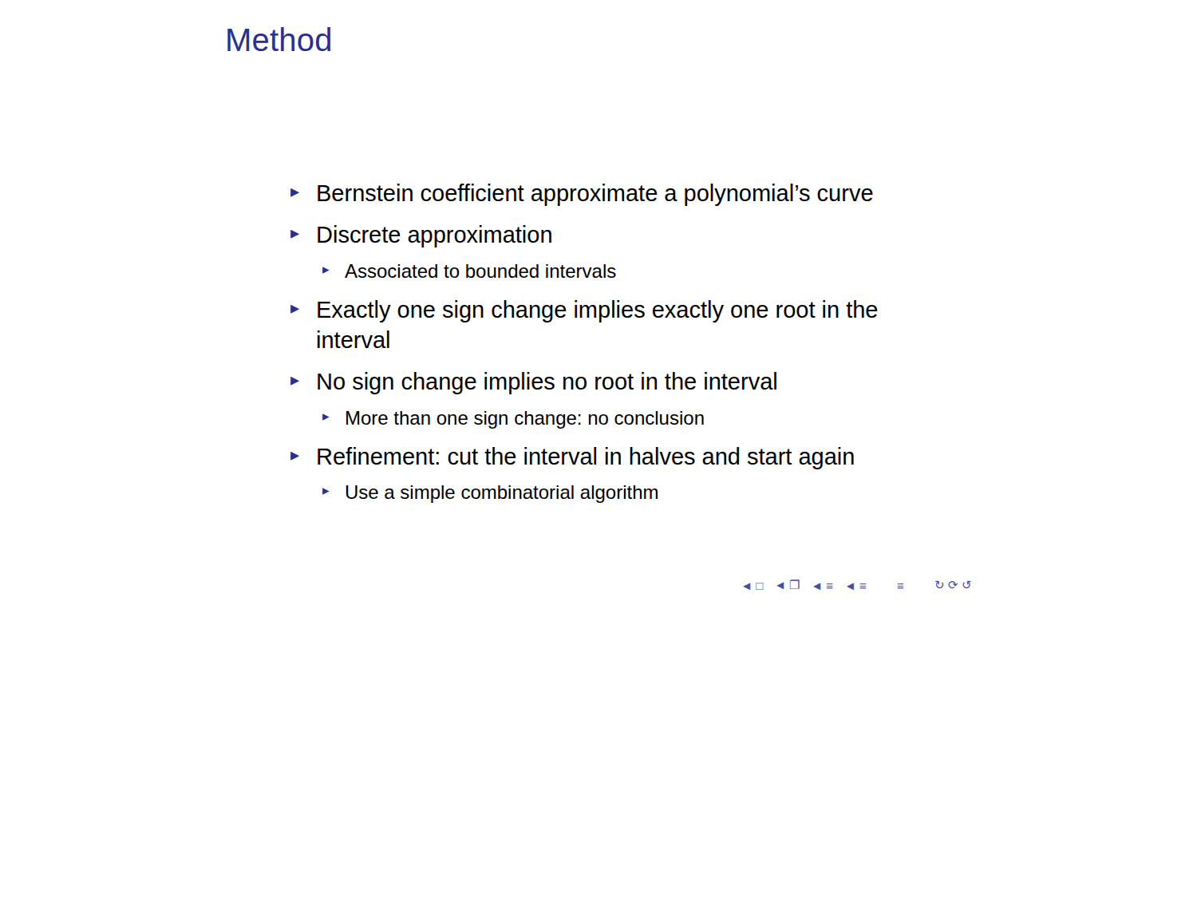Method
Bernstein coefficient approximate a polynomial’s curve
Discrete approximation
Associated to bounded intervals
Exactly one sign change implies exactly one root in the interval
No sign change implies no root in the interval
More than one sign change: no conclusion
Refinement: cut the interval in halves and start again
Use a simple combinatorial algorithm
◄ □ ◄ ❐ ◄ ≡ ◄ ≡ ≡ ↻ ⟳ ↺